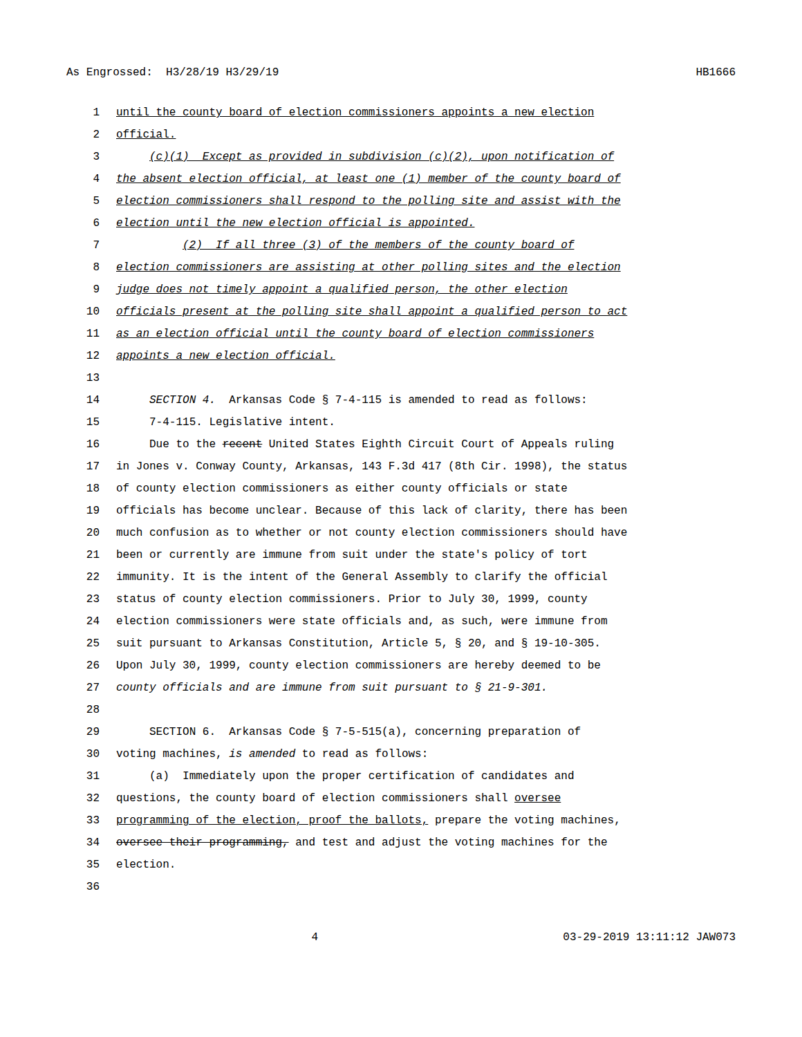As Engrossed: H3/28/19 H3/29/19
HB1666
1 until the county board of election commissioners appoints a new election
2 official.
3 (c)(1) Except as provided in subdivision (c)(2), upon notification of
4 the absent election official, at least one (1) member of the county board of
5 election commissioners shall respond to the polling site and assist with the
6 election until the new election official is appointed.
7 (2) If all three (3) of the members of the county board of
8 election commissioners are assisting at other polling sites and the election
9 judge does not timely appoint a qualified person, the other election
10 officials present at the polling site shall appoint a qualified person to act
11 as an election official until the county board of election commissioners
12 appoints a new election official.
13
14 SECTION 4. Arkansas Code § 7-4-115 is amended to read as follows:
15 7-4-115. Legislative intent.
16 Due to the recent United States Eighth Circuit Court of Appeals ruling
17 in Jones v. Conway County, Arkansas, 143 F.3d 417 (8th Cir. 1998), the status
18 of county election commissioners as either county officials or state
19 officials has become unclear. Because of this lack of clarity, there has been
20 much confusion as to whether or not county election commissioners should have
21 been or currently are immune from suit under the state's policy of tort
22 immunity. It is the intent of the General Assembly to clarify the official
23 status of county election commissioners. Prior to July 30, 1999, county
24 election commissioners were state officials and, as such, were immune from
25 suit pursuant to Arkansas Constitution, Article 5, § 20, and § 19-10-305.
26 Upon July 30, 1999, county election commissioners are hereby deemed to be
27 county officials and are immune from suit pursuant to § 21-9-301.
28
29 SECTION 6. Arkansas Code § 7-5-515(a), concerning preparation of
30 voting machines, is amended to read as follows:
31 (a) Immediately upon the proper certification of candidates and
32 questions, the county board of election commissioners shall oversee
33 programming of the election, proof the ballots, prepare the voting machines,
34 oversee their programming, and test and adjust the voting machines for the
35 election.
36
4
03-29-2019 13:11:12 JAW073